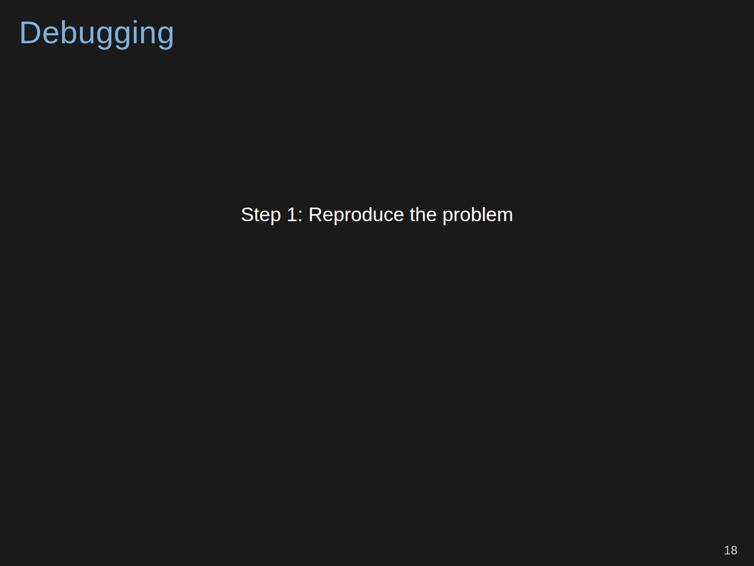Debugging
Step 1: Reproduce the problem
18